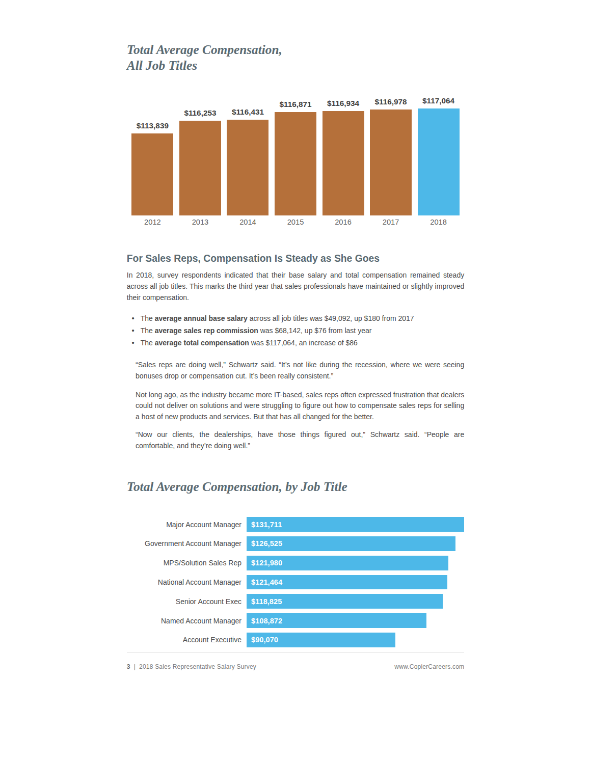Total Average Compensation,
All Job Titles
$113,839
$116,253
$116,431
$116,871
$116,934
$116,978
$117,064
2012 2013 2014 2015 2016 2017 2018
For Sales Reps, Compensation Is Steady as She Goes
In 2018, survey respondents indicated that their base salary and total compensation remained steady across all job titles. This marks the third year that sales professionals have maintained or slightly improved their compensation.
The average annual base salary across all job titles was $49,092, up $180 from 2017
The average sales rep commission was $68,142, up $76 from last year
The average total compensation was $117,064, an increase of $86
“Sales reps are doing well,” Schwartz said. “It’s not like during the recession, where we were seeing bonuses drop or compensation cut. It’s been really consistent.”
Not long ago, as the industry became more IT-based, sales reps often expressed frustration that dealers could not deliver on solutions and were struggling to figure out how to compensate sales reps for selling a host of new products and services. But that has all changed for the better.
“Now our clients, the dealerships, have those things figured out,” Schwartz said. “People are comfortable, and they’re doing well.”
Total Average Compensation, by Job Title
Major Account Manager
$131,711
Government Account Manager
$126,525
MPS/Solution Sales Rep
$121,980
National Account Manager
$121,464
Senior Account Exec
$118,825
Named Account Manager
$108,872
Account Executive
$90,070
3 | 2018 Sales Representative Salary Survey
www.CopierCareers.com